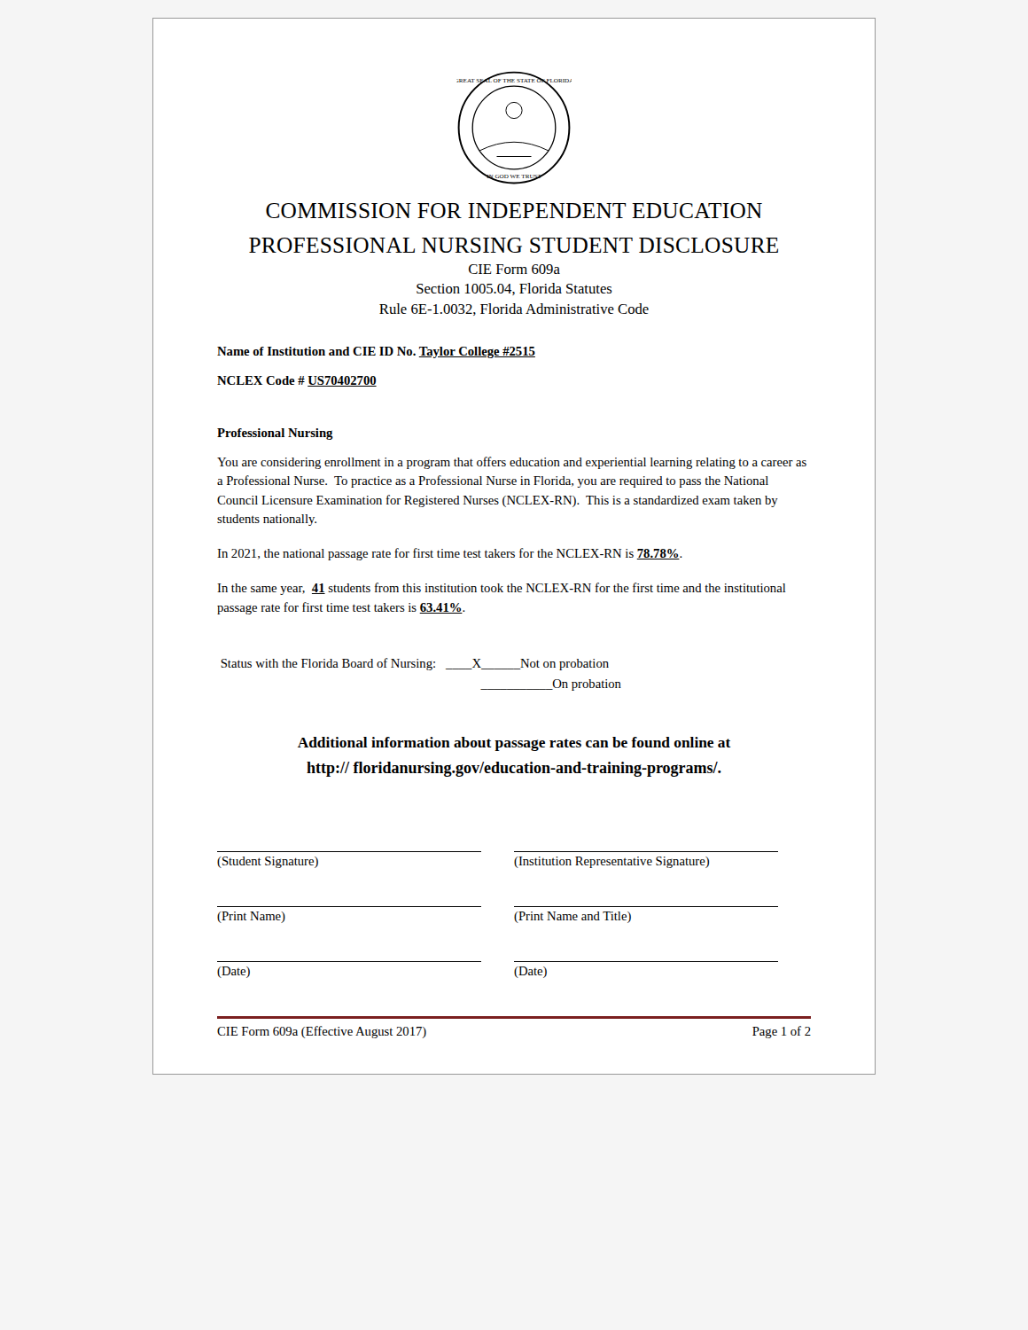COMMISSION FOR INDEPENDENT EDUCATION
PROFESSIONAL NURSING STUDENT DISCLOSURE
CIE Form 609a
Section 1005.04, Florida Statutes
Rule 6E-1.0032, Florida Administrative Code
Name of Institution and CIE ID No. Taylor College #2515
NCLEX Code # US70402700
Professional Nursing
You are considering enrollment in a program that offers education and experiential learning relating to a career as a Professional Nurse. To practice as a Professional Nurse in Florida, you are required to pass the National Council Licensure Examination for Registered Nurses (NCLEX-RN). This is a standardized exam taken by students nationally.
In 2021, the national passage rate for first time test takers for the NCLEX-RN is 78.78%.
In the same year, 41 students from this institution took the NCLEX-RN for the first time and the institutional passage rate for first time test takers is 63.41%.
Status with the Florida Board of Nursing: ____X______Not on probation
___________On probation
Additional information about passage rates can be found online at
http:// floridanursing.gov/education-and-training-programs/.
| (Student Signature) | (Institution Representative Signature) |
| (Print Name) | (Print Name and Title) |
| (Date) | (Date) |
CIE Form 609a (Effective August 2017)
Page 1 of 2